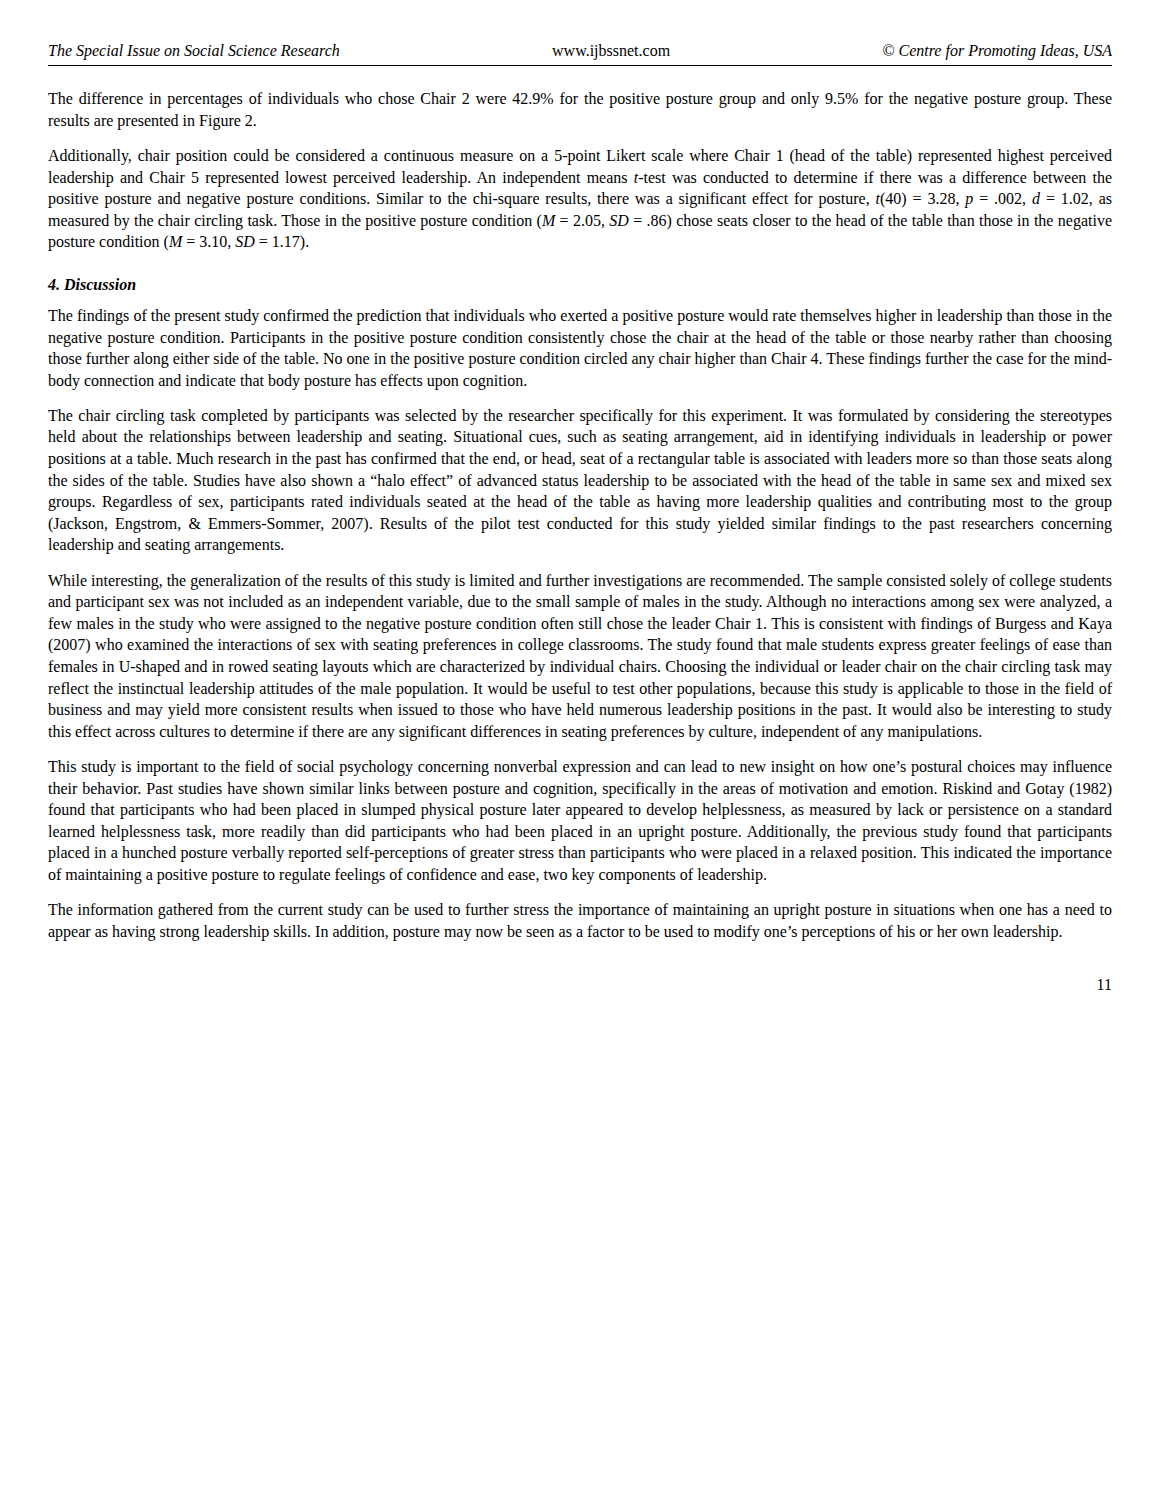The Special Issue on Social Science Research www.ijbssnet.com © Centre for Promoting Ideas, USA
The difference in percentages of individuals who chose Chair 2 were 42.9% for the positive posture group and only 9.5% for the negative posture group. These results are presented in Figure 2.
Additionally, chair position could be considered a continuous measure on a 5-point Likert scale where Chair 1 (head of the table) represented highest perceived leadership and Chair 5 represented lowest perceived leadership. An independent means t-test was conducted to determine if there was a difference between the positive posture and negative posture conditions. Similar to the chi-square results, there was a significant effect for posture, t(40) = 3.28, p = .002, d = 1.02, as measured by the chair circling task. Those in the positive posture condition (M = 2.05, SD = .86) chose seats closer to the head of the table than those in the negative posture condition (M = 3.10, SD = 1.17).
4. Discussion
The findings of the present study confirmed the prediction that individuals who exerted a positive posture would rate themselves higher in leadership than those in the negative posture condition. Participants in the positive posture condition consistently chose the chair at the head of the table or those nearby rather than choosing those further along either side of the table. No one in the positive posture condition circled any chair higher than Chair 4. These findings further the case for the mind-body connection and indicate that body posture has effects upon cognition.
The chair circling task completed by participants was selected by the researcher specifically for this experiment. It was formulated by considering the stereotypes held about the relationships between leadership and seating. Situational cues, such as seating arrangement, aid in identifying individuals in leadership or power positions at a table. Much research in the past has confirmed that the end, or head, seat of a rectangular table is associated with leaders more so than those seats along the sides of the table. Studies have also shown a “halo effect” of advanced status leadership to be associated with the head of the table in same sex and mixed sex groups. Regardless of sex, participants rated individuals seated at the head of the table as having more leadership qualities and contributing most to the group (Jackson, Engstrom, & Emmers-Sommer, 2007). Results of the pilot test conducted for this study yielded similar findings to the past researchers concerning leadership and seating arrangements.
While interesting, the generalization of the results of this study is limited and further investigations are recommended. The sample consisted solely of college students and participant sex was not included as an independent variable, due to the small sample of males in the study. Although no interactions among sex were analyzed, a few males in the study who were assigned to the negative posture condition often still chose the leader Chair 1. This is consistent with findings of Burgess and Kaya (2007) who examined the interactions of sex with seating preferences in college classrooms. The study found that male students express greater feelings of ease than females in U-shaped and in rowed seating layouts which are characterized by individual chairs. Choosing the individual or leader chair on the chair circling task may reflect the instinctual leadership attitudes of the male population. It would be useful to test other populations, because this study is applicable to those in the field of business and may yield more consistent results when issued to those who have held numerous leadership positions in the past. It would also be interesting to study this effect across cultures to determine if there are any significant differences in seating preferences by culture, independent of any manipulations.
This study is important to the field of social psychology concerning nonverbal expression and can lead to new insight on how one’s postural choices may influence their behavior. Past studies have shown similar links between posture and cognition, specifically in the areas of motivation and emotion. Riskind and Gotay (1982) found that participants who had been placed in slumped physical posture later appeared to develop helplessness, as measured by lack or persistence on a standard learned helplessness task, more readily than did participants who had been placed in an upright posture. Additionally, the previous study found that participants placed in a hunched posture verbally reported self-perceptions of greater stress than participants who were placed in a relaxed position. This indicated the importance of maintaining a positive posture to regulate feelings of confidence and ease, two key components of leadership.
The information gathered from the current study can be used to further stress the importance of maintaining an upright posture in situations when one has a need to appear as having strong leadership skills. In addition, posture may now be seen as a factor to be used to modify one’s perceptions of his or her own leadership.
11